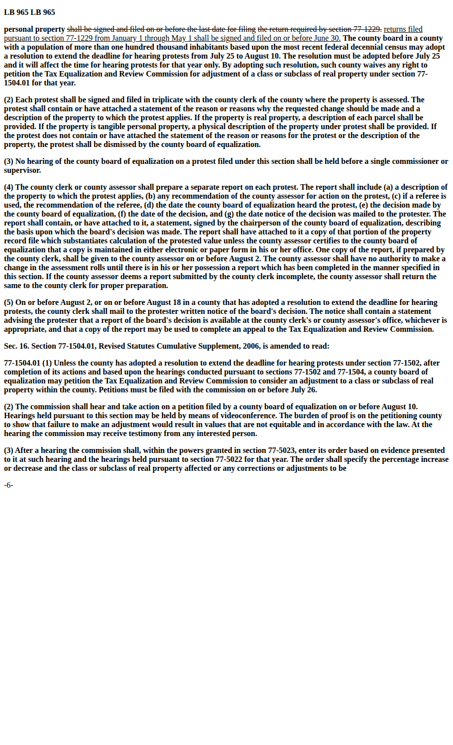LB 965 LB 965
personal property shall be signed and filed on or before the last date for filing the return required by section 77-1229. returns filed pursuant to section 77-1229 from January 1 through May 1 shall be signed and filed on or before June 30. The county board in a county with a population of more than one hundred thousand inhabitants based upon the most recent federal decennial census may adopt a resolution to extend the deadline for hearing protests from July 25 to August 10. The resolution must be adopted before July 25 and it will affect the time for hearing protests for that year only. By adopting such resolution, such county waives any right to petition the Tax Equalization and Review Commission for adjustment of a class or subclass of real property under section 77-1504.01 for that year.
(2) Each protest shall be signed and filed in triplicate with the county clerk of the county where the property is assessed. The protest shall contain or have attached a statement of the reason or reasons why the requested change should be made and a description of the property to which the protest applies. If the property is real property, a description of each parcel shall be provided. If the property is tangible personal property, a physical description of the property under protest shall be provided. If the protest does not contain or have attached the statement of the reason or reasons for the protest or the description of the property, the protest shall be dismissed by the county board of equalization.
(3) No hearing of the county board of equalization on a protest filed under this section shall be held before a single commissioner or supervisor.
(4) The county clerk or county assessor shall prepare a separate report on each protest. The report shall include (a) a description of the property to which the protest applies, (b) any recommendation of the county assessor for action on the protest, (c) if a referee is used, the recommendation of the referee, (d) the date the county board of equalization heard the protest, (e) the decision made by the county board of equalization, (f) the date of the decision, and (g) the date notice of the decision was mailed to the protester. The report shall contain, or have attached to it, a statement, signed by the chairperson of the county board of equalization, describing the basis upon which the board's decision was made. The report shall have attached to it a copy of that portion of the property record file which substantiates calculation of the protested value unless the county assessor certifies to the county board of equalization that a copy is maintained in either electronic or paper form in his or her office. One copy of the report, if prepared by the county clerk, shall be given to the county assessor on or before August 2. The county assessor shall have no authority to make a change in the assessment rolls until there is in his or her possession a report which has been completed in the manner specified in this section. If the county assessor deems a report submitted by the county clerk incomplete, the county assessor shall return the same to the county clerk for proper preparation.
(5) On or before August 2, or on or before August 18 in a county that has adopted a resolution to extend the deadline for hearing protests, the county clerk shall mail to the protester written notice of the board's decision. The notice shall contain a statement advising the protester that a report of the board's decision is available at the county clerk's or county assessor's office, whichever is appropriate, and that a copy of the report may be used to complete an appeal to the Tax Equalization and Review Commission.
Sec. 16. Section 77-1504.01, Revised Statutes Cumulative Supplement, 2006, is amended to read:
77-1504.01 (1) Unless the county has adopted a resolution to extend the deadline for hearing protests under section 77-1502, after completion of its actions and based upon the hearings conducted pursuant to sections 77-1502 and 77-1504, a county board of equalization may petition the Tax Equalization and Review Commission to consider an adjustment to a class or subclass of real property within the county. Petitions must be filed with the commission on or before July 26.
(2) The commission shall hear and take action on a petition filed by a county board of equalization on or before August 10. Hearings held pursuant to this section may be held by means of videoconference. The burden of proof is on the petitioning county to show that failure to make an adjustment would result in values that are not equitable and in accordance with the law. At the hearing the commission may receive testimony from any interested person.
(3) After a hearing the commission shall, within the powers granted in section 77-5023, enter its order based on evidence presented to it at such hearing and the hearings held pursuant to section 77-5022 for that year. The order shall specify the percentage increase or decrease and the class or subclass of real property affected or any corrections or adjustments to be
-6-